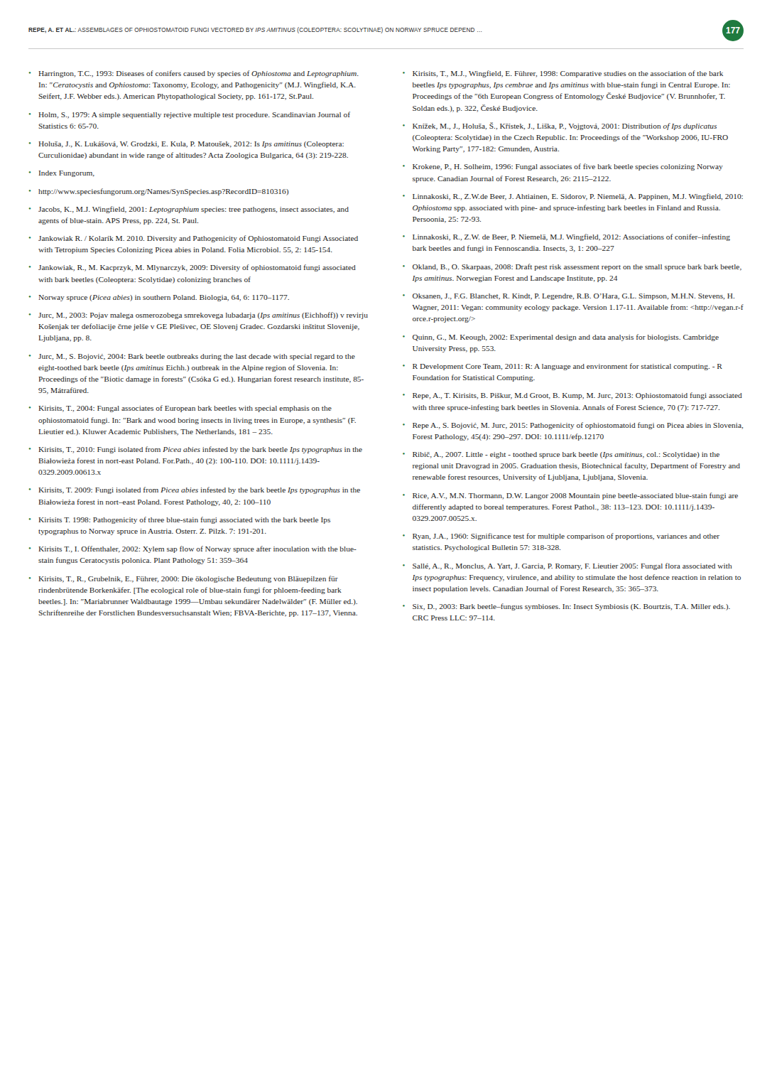REPE, A. et al.: ASSEMBLAGES OF OPHIOSTOMATOID FUNGI VECTORED BY Ips amitinus (COLEOPTERA: SCOLYTINAE) ON NORWAY SPRUCE DEPEND …
177
Harrington, T.C., 1993: Diseases of conifers caused by species of Ophiostoma and Leptographium. In: ″Ceratocystis and Ophiostoma: Taxonomy, Ecology, and Pathogenicity″ (M.J. Wingfield, K.A. Seifert, J.F. Webber eds.). American Phytopathological Society, pp. 161-172, St.Paul.
Holm, S., 1979: A simple sequentially rejective multiple test procedure. Scandinavian Journal of Statistics 6: 65-70.
Holuša, J., K. Lukášová, W. Grodzki, E. Kula, P. Matoušek, 2012: Is Ips amitinus (Coleoptera: Curculionidae) abundant in wide range of altitudes? Acta Zoologica Bulgarica, 64 (3): 219-228.
Index Fungorum,
http://www.speciesfungorum.org/Names/SynSpecies.asp?RecordID=810316)
Jacobs, K., M.J. Wingfield, 2001: Leptographium species: tree pathogens, insect associates, and agents of blue-stain. APS Press, pp. 224, St. Paul.
Jankowiak R. / Kolarík M. 2010. Diversity and Pathogenicity of Ophiostomatoid Fungi Associated with Tetropium Species Colonizing Picea abies in Poland. Folia Microbiol. 55, 2: 145-154.
Jankowiak, R., M. Kacprzyk, M. Mlynarczyk, 2009: Diversity of ophiostomatoid fungi associated with bark beetles (Coleoptera: Scolytidae) colonizing branches of
Norway spruce (Picea abies) in southern Poland. Biologia, 64, 6: 1170–1177.
Jurc, M., 2003: Pojav malega osmerozobega smrekovega lubadarja (Ips amitinus (Eichhoff)) v revirju Košenjak ter defoliacije črne jelše v GE Plešivec, OE Slovenj Gradec. Gozdarski inštitut Slovenije, Ljubljana, pp. 8.
Jurc, M., S. Bojović, 2004: Bark beetle outbreaks during the last decade with special regard to the eight-toothed bark beetle (Ips amitinus Eichh.) outbreak in the Alpine region of Slovenia. In: Proceedings of the ″Biotic damage in forests″ (Csóka G ed.). Hungarian forest research institute, 85-95, Mátrafüred.
Kirisits, T., 2004: Fungal associates of European bark beetles with special emphasis on the ophiostomatoid fungi. In: ″Bark and wood boring insects in living trees in Europe, a synthesis″ (F. Lieutier ed.). Kluwer Academic Publishers, The Netherlands, 181 – 235.
Kirisits, T., 2010: Fungi isolated from Picea abies infested by the bark beetle Ips typographus in the Białowieża forest in nort-east Poland. For.Path., 40 (2): 100-110. DOI: 10.1111/j.1439-0329.2009.00613.x
Kirisits, T. 2009: Fungi isolated from Picea abies infested by the bark beetle Ips typographus in the Białowieża forest in nort–east Poland. Forest Pathology, 40, 2: 100–110
Kirisits T. 1998: Pathogenicity of three blue-stain fungi associated with the bark beetle Ips typographus to Norway spruce in Austria. Osterr. Z. Pilzk. 7: 191-201.
Kirisits T., I. Offenthaler, 2002: Xylem sap flow of Norway spruce after inoculation with the blue-stain fungus Ceratocystis polonica. Plant Pathology 51: 359–364
Kirisits, T., R., Grubelnik, E., Führer, 2000: Die ökologische Bedeutung von Bläuepilzen für rindenbrütende Borkenkäfer. [The ecological role of blue-stain fungi for phloem-feeding bark beetles.]. In: ″Mariabrunner Waldbautage 1999—Umbau sekundärer Nadelwälder″ (F. Müller ed.). Schriftenreihe der Forstlichen Bundesversuchsanstalt Wien; FBVA-Berichte, pp. 117–137, Vienna.
Kirisits, T., M.J., Wingfield, E. Führer, 1998: Comparative studies on the association of the bark beetles Ips typographus, Ips cembrae and Ips amitinus with blue-stain fungi in Central Europe. In: Proceedings of the ″6th European Congress of Entomology České Budjovice″ (V. Brunnhofer, T. Soldan eds.), p. 322, České Budjovice.
Knížek, M., J., Holuša, Š., Křístek, J., Liška, P., Vojgtová, 2001: Distribution of Ips duplicatus (Coleoptera: Scolytidae) in the Czech Republic. In: Proceedings of the ″Workshop 2006, IU-FRO Working Party″, 177-182: Gmunden, Austria.
Krokene, P., H. Solheim, 1996: Fungal associates of five bark beetle species colonizing Norway spruce. Canadian Journal of Forest Research, 26: 2115–2122.
Linnakoski, R., Z.W.de Beer, J. Ahtiainen, E. Sidorov, P. Niemelä, A. Pappinen, M.J. Wingfield, 2010: Ophiostoma spp. associated with pine- and spruce-infesting bark beetles in Finland and Russia. Persoonia, 25: 72-93.
Linnakoski, R., Z.W. de Beer, P. Niemelä, M.J. Wingfield, 2012: Associations of conifer–infesting bark beetles and fungi in Fennoscandia. Insects, 3, 1: 200–227
Okland, B., O. Skarpaas, 2008: Draft pest risk assessment report on the small spruce bark bark beetle, Ips amitinus. Norwegian Forest and Landscape Institute, pp. 24
Oksanen, J., F.G. Blanchet, R. Kindt, P. Legendre, R.B. O’Hara, G.L. Simpson, M.H.N. Stevens, H. Wagner, 2011: Vegan: community ecology package. Version 1.17-11. Available from: <http://vegan.r-force.r-project.org/>
Quinn, G., M. Keough, 2002: Experimental design and data analysis for biologists. Cambridge University Press, pp. 553.
R Development Core Team, 2011: R: A language and environment for statistical computing. - R Foundation for Statistical Computing.
Repe, A., T. Kirisits, B. Piškur, M.d Groot, B. Kump, M. Jurc, 2013: Ophiostomatoid fungi associated with three spruce-infesting bark beetles in Slovenia. Annals of Forest Science, 70 (7): 717-727.
Repe A., S. Bojović, M. Jurc, 2015: Pathogenicity of ophiostomatoid fungi on Picea abies in Slovenia, Forest Pathology, 45(4): 290–297. DOI: 10.1111/efp.12170
Ribič, A., 2007. Little - eight - toothed spruce bark beetle (Ips amitinus, col.: Scolytidae) in the regional unit Dravograd in 2005. Graduation thesis, Biotechnical faculty, Department of Forestry and renewable forest resources, University of Ljubljana, Ljubljana, Slovenia.
Rice, A.V., M.N. Thormann, D.W. Langor 2008 Mountain pine beetle-associated blue-stain fungi are differently adapted to boreal temperatures. Forest Pathol., 38: 113–123. DOI: 10.1111/j.1439-0329.2007.00525.x.
Ryan, J.A., 1960: Significance test for multiple comparison of proportions, variances and other statistics. Psychological Bulletin 57: 318-328.
Sallé, A., R., Monclus, A. Yart, J. Garcia, P. Romary, F. Lieutier 2005: Fungal flora associated with Ips typographus: Frequency, virulence, and ability to stimulate the host defence reaction in relation to insect population levels. Canadian Journal of Forest Research, 35: 365–373.
Six, D., 2003: Bark beetle–fungus symbioses. In: Insect Symbiosis (K. Bourtzis, T.A. Miller eds.). CRC Press LLC: 97–114.